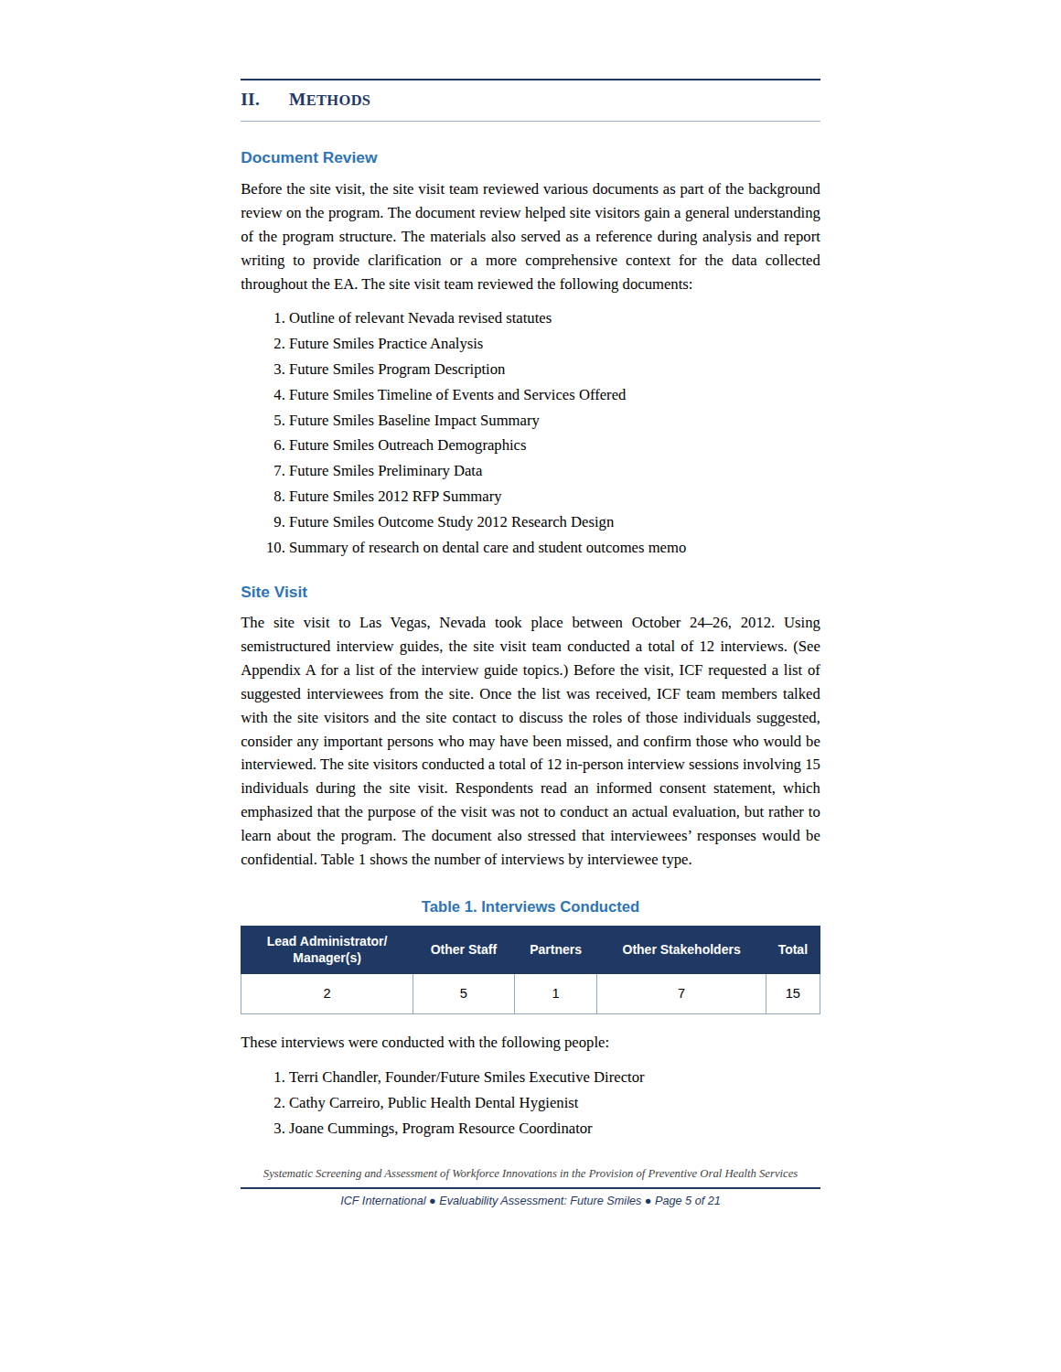II. METHODS
Document Review
Before the site visit, the site visit team reviewed various documents as part of the background review on the program. The document review helped site visitors gain a general understanding of the program structure. The materials also served as a reference during analysis and report writing to provide clarification or a more comprehensive context for the data collected throughout the EA. The site visit team reviewed the following documents:
Outline of relevant Nevada revised statutes
Future Smiles Practice Analysis
Future Smiles Program Description
Future Smiles Timeline of Events and Services Offered
Future Smiles Baseline Impact Summary
Future Smiles Outreach Demographics
Future Smiles Preliminary Data
Future Smiles 2012 RFP Summary
Future Smiles Outcome Study 2012 Research Design
Summary of research on dental care and student outcomes memo
Site Visit
The site visit to Las Vegas, Nevada took place between October 24–26, 2012. Using semistructured interview guides, the site visit team conducted a total of 12 interviews. (See Appendix A for a list of the interview guide topics.) Before the visit, ICF requested a list of suggested interviewees from the site. Once the list was received, ICF team members talked with the site visitors and the site contact to discuss the roles of those individuals suggested, consider any important persons who may have been missed, and confirm those who would be interviewed. The site visitors conducted a total of 12 in-person interview sessions involving 15 individuals during the site visit. Respondents read an informed consent statement, which emphasized that the purpose of the visit was not to conduct an actual evaluation, but rather to learn about the program. The document also stressed that interviewees’ responses would be confidential. Table 1 shows the number of interviews by interviewee type.
Table 1. Interviews Conducted
| Lead Administrator/ Manager(s) | Other Staff | Partners | Other Stakeholders | Total |
| --- | --- | --- | --- | --- |
| 2 | 5 | 1 | 7 | 15 |
These interviews were conducted with the following people:
Terri Chandler, Founder/Future Smiles Executive Director
Cathy Carreiro, Public Health Dental Hygienist
Joane Cummings, Program Resource Coordinator
Systematic Screening and Assessment of Workforce Innovations in the Provision of Preventive Oral Health Services
ICF International ● Evaluability Assessment: Future Smiles ● Page 5 of 21